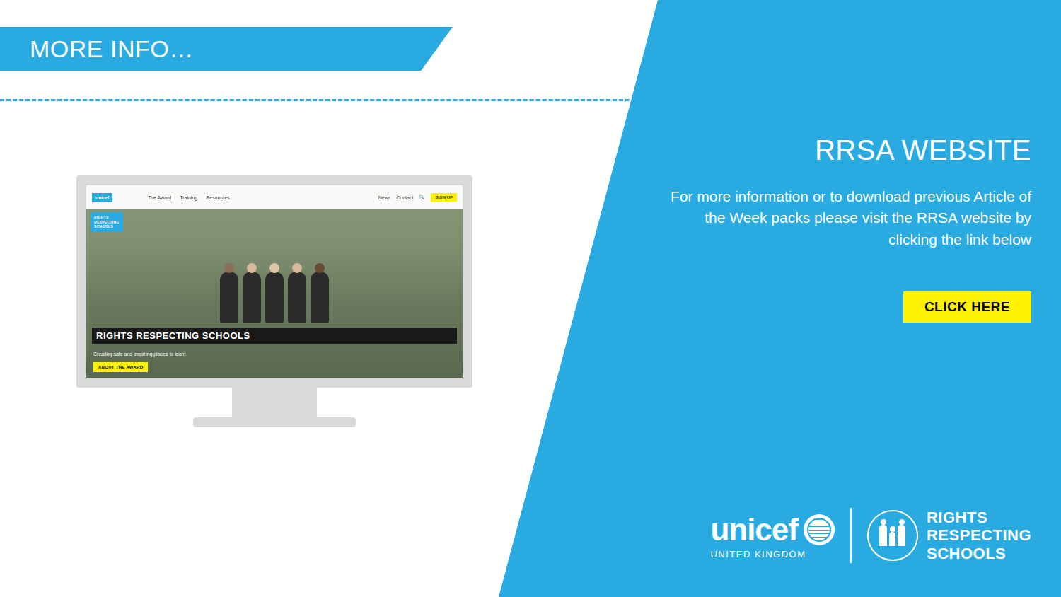MORE INFO…
unicef The Award Training Resources News Contact 🔍 SIGN UP
RIGHTS
RESPECTING
SCHOOLS
RIGHTS RESPECTING SCHOOLS
Creating safe and inspiring places to learn
ABOUT THE AWARD
RRSA WEBSITE
For more information or to download previous Article of the Week packs please visit the RRSA website by clicking the link below
CLICK HERE
unicef
UNITED KINGDOM
RIGHTS
RESPECTING
SCHOOLS